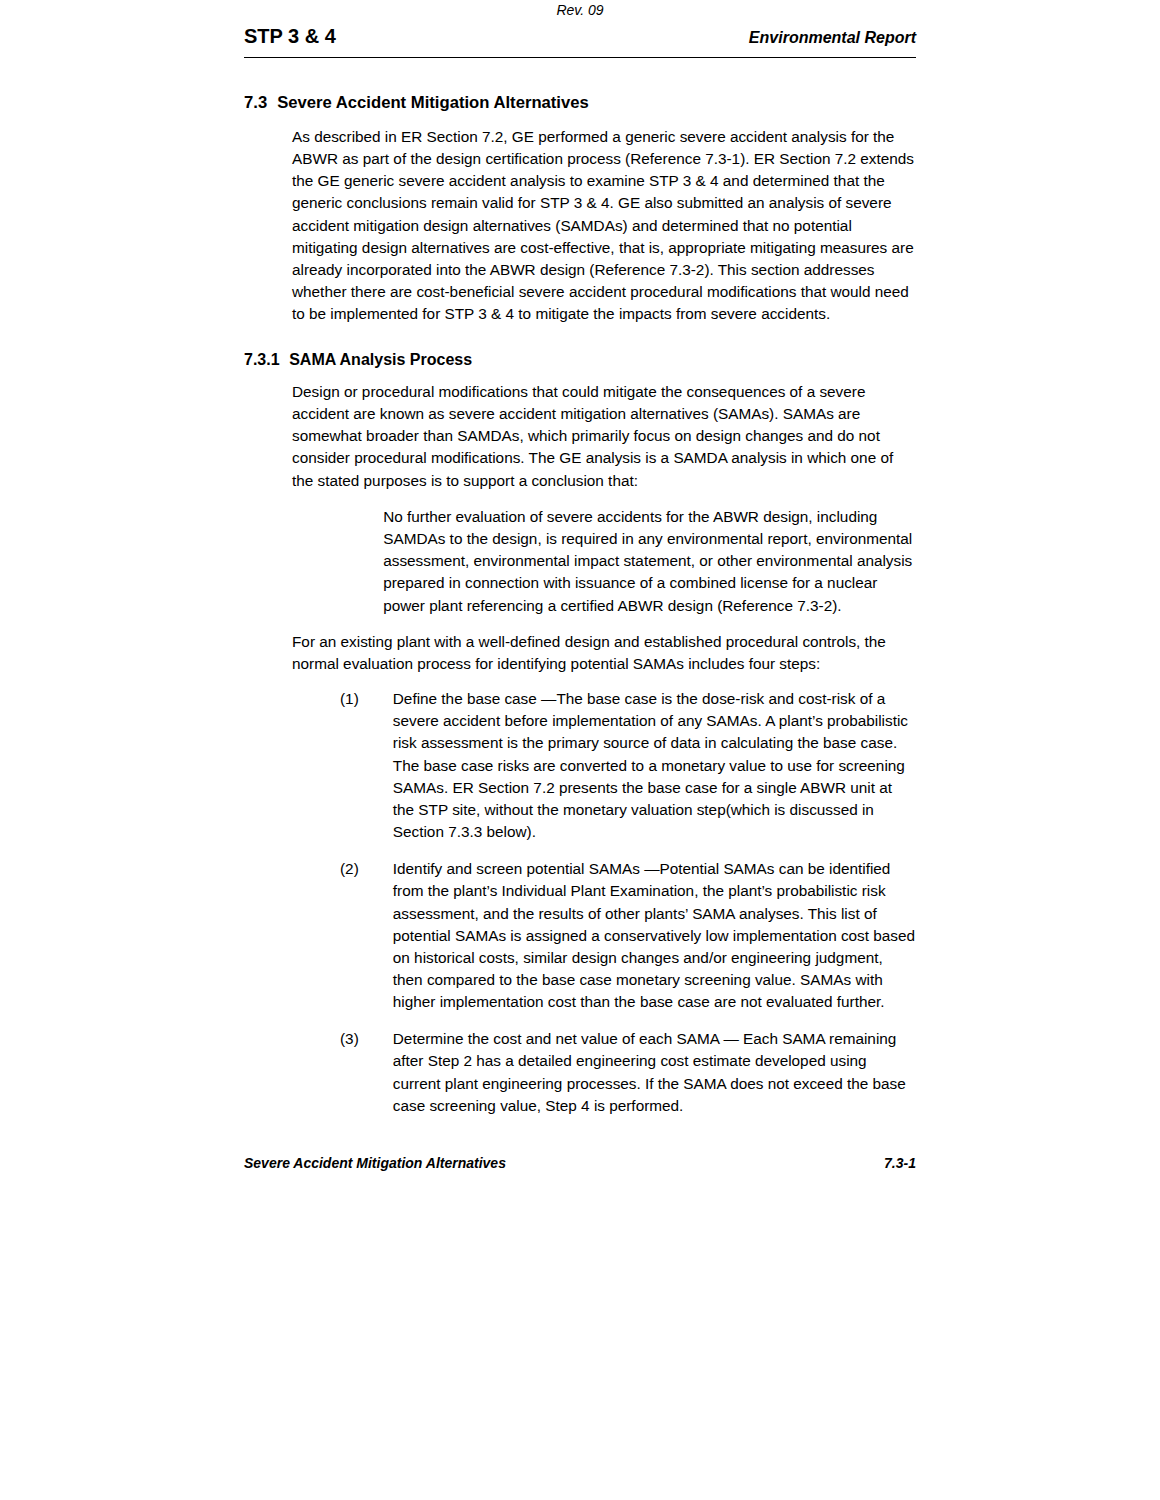Rev. 09
STP 3 & 4 Environmental Report
7.3 Severe Accident Mitigation Alternatives
As described in ER Section 7.2, GE performed a generic severe accident analysis for the ABWR as part of the design certification process (Reference 7.3-1). ER Section 7.2 extends the GE generic severe accident analysis to examine STP 3 & 4 and determined that the generic conclusions remain valid for STP 3 & 4. GE also submitted an analysis of severe accident mitigation design alternatives (SAMDAs) and determined that no potential mitigating design alternatives are cost-effective, that is, appropriate mitigating measures are already incorporated into the ABWR design (Reference 7.3-2). This section addresses whether there are cost-beneficial severe accident procedural modifications that would need to be implemented for STP 3 & 4 to mitigate the impacts from severe accidents.
7.3.1 SAMA Analysis Process
Design or procedural modifications that could mitigate the consequences of a severe accident are known as severe accident mitigation alternatives (SAMAs). SAMAs are somewhat broader than SAMDAs, which primarily focus on design changes and do not consider procedural modifications. The GE analysis is a SAMDA analysis in which one of the stated purposes is to support a conclusion that:
No further evaluation of severe accidents for the ABWR design, including SAMDAs to the design, is required in any environmental report, environmental assessment, environmental impact statement, or other environmental analysis prepared in connection with issuance of a combined license for a nuclear power plant referencing a certified ABWR design (Reference 7.3-2).
For an existing plant with a well-defined design and established procedural controls, the normal evaluation process for identifying potential SAMAs includes four steps:
(1) Define the base case —The base case is the dose-risk and cost-risk of a severe accident before implementation of any SAMAs. A plant’s probabilistic risk assessment is the primary source of data in calculating the base case. The base case risks are converted to a monetary value to use for screening SAMAs. ER Section 7.2 presents the base case for a single ABWR unit at the STP site, without the monetary valuation step(which is discussed in Section 7.3.3 below).
(2) Identify and screen potential SAMAs —Potential SAMAs can be identified from the plant’s Individual Plant Examination, the plant’s probabilistic risk assessment, and the results of other plants’ SAMA analyses. This list of potential SAMAs is assigned a conservatively low implementation cost based on historical costs, similar design changes and/or engineering judgment, then compared to the base case monetary screening value. SAMAs with higher implementation cost than the base case are not evaluated further.
(3) Determine the cost and net value of each SAMA — Each SAMA remaining after Step 2 has a detailed engineering cost estimate developed using current plant engineering processes. If the SAMA does not exceed the base case screening value, Step 4 is performed.
Severe Accident Mitigation Alternatives 7.3-1